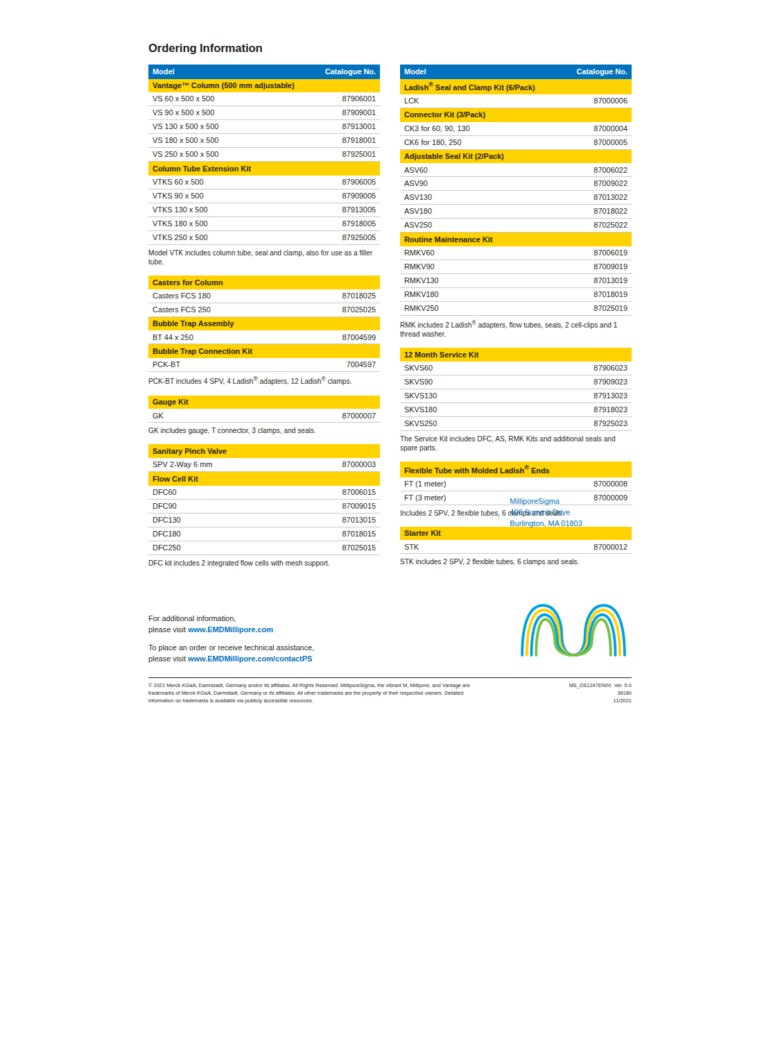Ordering Information
| Model | Catalogue No. |
| --- | --- |
| Vantage™ Column (500 mm adjustable) |
| VS 60 x 500 x 500 | 87906001 |
| VS 90 x 500 x 500 | 87909001 |
| VS 130 x 500 x 500 | 87913001 |
| VS 180 x 500 x 500 | 87918001 |
| VS 250 x 500 x 500 | 87925001 |
| Column Tube Extension Kit |
| VTKS 60 x 500 | 87906005 |
| VTKS 90 x 500 | 87909005 |
| VTKS 130 x 500 | 87913005 |
| VTKS 180 x 500 | 87918005 |
| VTKS 250 x 500 | 87925005 |
Model VTK includes column tube, seal and clamp, also for use as a filler tube.
| Casters for Column |
| Casters FCS 180 | 87018025 |
| Casters FCS 250 | 87025025 |
| Bubble Trap Assembly |
| BT 44 x 250 | 87004599 |
| Bubble Trap Connection Kit |
| PCK-BT | 7004597 |
PCK-BT includes 4 SPV, 4 Ladish® adapters, 12 Ladish® clamps.
| Gauge Kit |
| GK | 87000007 |
GK includes gauge, T connector, 3 clamps, and seals.
| Sanitary Pinch Valve |
| SPV 2-Way 6 mm | 87000003 |
| Flow Cell Kit |
| DFC60 | 87006015 |
| DFC90 | 87009015 |
| DFC130 | 87013015 |
| DFC180 | 87018015 |
| DFC250 | 87025015 |
DFC kit includes 2 integrated flow cells with mesh support.
| Model | Catalogue No. |
| --- | --- |
| Ladish ® Seal and Clamp Kit (6/Pack) |
| LCK | 87000006 |
| Connector Kit (3/Pack) |
| CK3 for 60, 90, 130 | 87000004 |
| CK6 for 180, 250 | 87000005 |
| Adjustable Seal Kit (2/Pack) |
| ASV60 | 87006022 |
| ASV90 | 87009022 |
| ASV130 | 87013022 |
| ASV180 | 87018022 |
| ASV250 | 87025022 |
| Routine Maintenance Kit |
| RMKV60 | 87006019 |
| RMKV90 | 87009019 |
| RMKV130 | 87013019 |
| RMKV180 | 87018019 |
| RMKV250 | 87025019 |
RMK includes 2 Ladish® adapters, flow tubes, seals, 2 cell-clips and 1 thread washer.
| 12 Month Service Kit |
| SKVS60 | 87906023 |
| SKVS90 | 87909023 |
| SKVS130 | 87913023 |
| SKVS180 | 87918023 |
| SKVS250 | 87925023 |
The Service Kit includes DFC, AS, RMK Kits and additional seals and spare parts.
| Flexible Tube with Molded Ladish ® Ends |
| FT (1 meter) | 87000008 |
| FT (3 meter) | 87000009 |
Includes 2 SPV, 2 flexible tubes, 6 clamps and seals.
| Starter Kit |
| STK | 87000012 |
STK includes 2 SPV, 2 flexible tubes, 6 clamps and seals.
MilliporeSigma
400 Summit Drive
Burlington, MA 01803
For additional information,
please visit www.EMDMillipore.com
To place an order or receive technical assistance,
please visit www.EMDMillipore.com/contactPS
© 2021 Merck KGaA, Darmstadt, Germany and/or its affiliates. All Rights Reserved. MilliporeSigma, the vibrant M, Millipore, and Vantage are trademarks of Merck KGaA, Darmstadt, Germany or its affiliates. All other trademarks are the property of their respective owners. Detailed information on trademarks is available via publicly accessible resources.
MS_DS1247EN00 Ver. 5.0
36180
11/2021